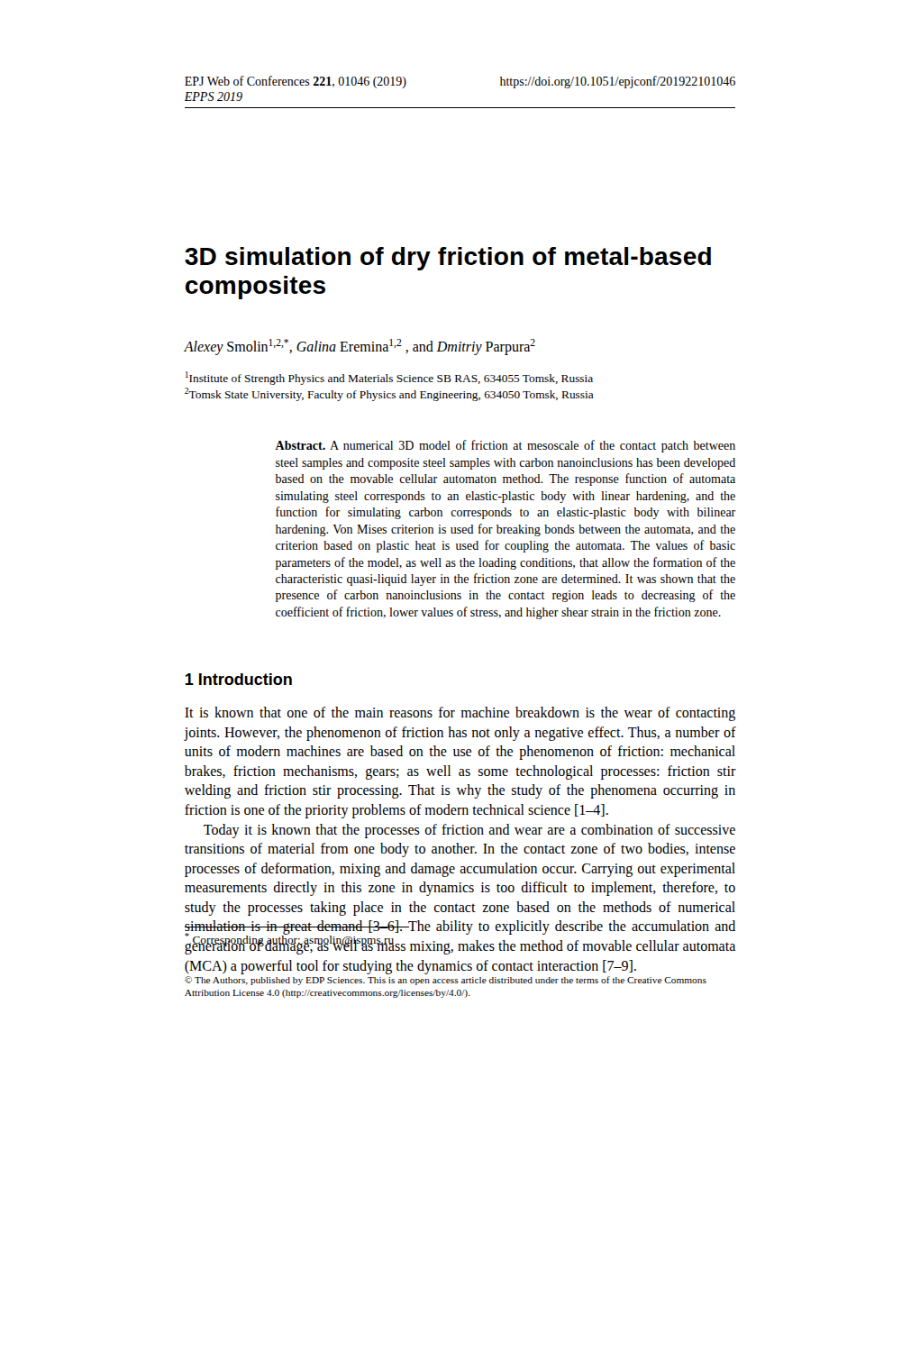EPJ Web of Conferences 221, 01046 (2019)
EPPS 2019
https://doi.org/10.1051/epjconf/201922101046
3D simulation of dry friction of metal-based composites
Alexey Smolin1,2,*, Galina Eremina1,2 , and Dmitriy Parpura2
1Institute of Strength Physics and Materials Science SB RAS, 634055 Tomsk, Russia
2Tomsk State University, Faculty of Physics and Engineering, 634050 Tomsk, Russia
Abstract. A numerical 3D model of friction at mesoscale of the contact patch between steel samples and composite steel samples with carbon nanoinclusions has been developed based on the movable cellular automaton method. The response function of automata simulating steel corresponds to an elastic-plastic body with linear hardening, and the function for simulating carbon corresponds to an elastic-plastic body with bilinear hardening. Von Mises criterion is used for breaking bonds between the automata, and the criterion based on plastic heat is used for coupling the automata. The values of basic parameters of the model, as well as the loading conditions, that allow the formation of the characteristic quasi-liquid layer in the friction zone are determined. It was shown that the presence of carbon nanoinclusions in the contact region leads to decreasing of the coefficient of friction, lower values of stress, and higher shear strain in the friction zone.
1 Introduction
It is known that one of the main reasons for machine breakdown is the wear of contacting joints. However, the phenomenon of friction has not only a negative effect. Thus, a number of units of modern machines are based on the use of the phenomenon of friction: mechanical brakes, friction mechanisms, gears; as well as some technological processes: friction stir welding and friction stir processing. That is why the study of the phenomena occurring in friction is one of the priority problems of modern technical science [1–4].
Today it is known that the processes of friction and wear are a combination of successive transitions of material from one body to another. In the contact zone of two bodies, intense processes of deformation, mixing and damage accumulation occur. Carrying out experimental measurements directly in this zone in dynamics is too difficult to implement, therefore, to study the processes taking place in the contact zone based on the methods of numerical simulation is in great demand [3–6]. The ability to explicitly describe the accumulation and generation of damage, as well as mass mixing, makes the method of movable cellular automata (MCA) a powerful tool for studying the dynamics of contact interaction [7–9].
* Corresponding author: asmolin@ispms.ru
© The Authors, published by EDP Sciences. This is an open access article distributed under the terms of the Creative Commons Attribution License 4.0 (http://creativecommons.org/licenses/by/4.0/).